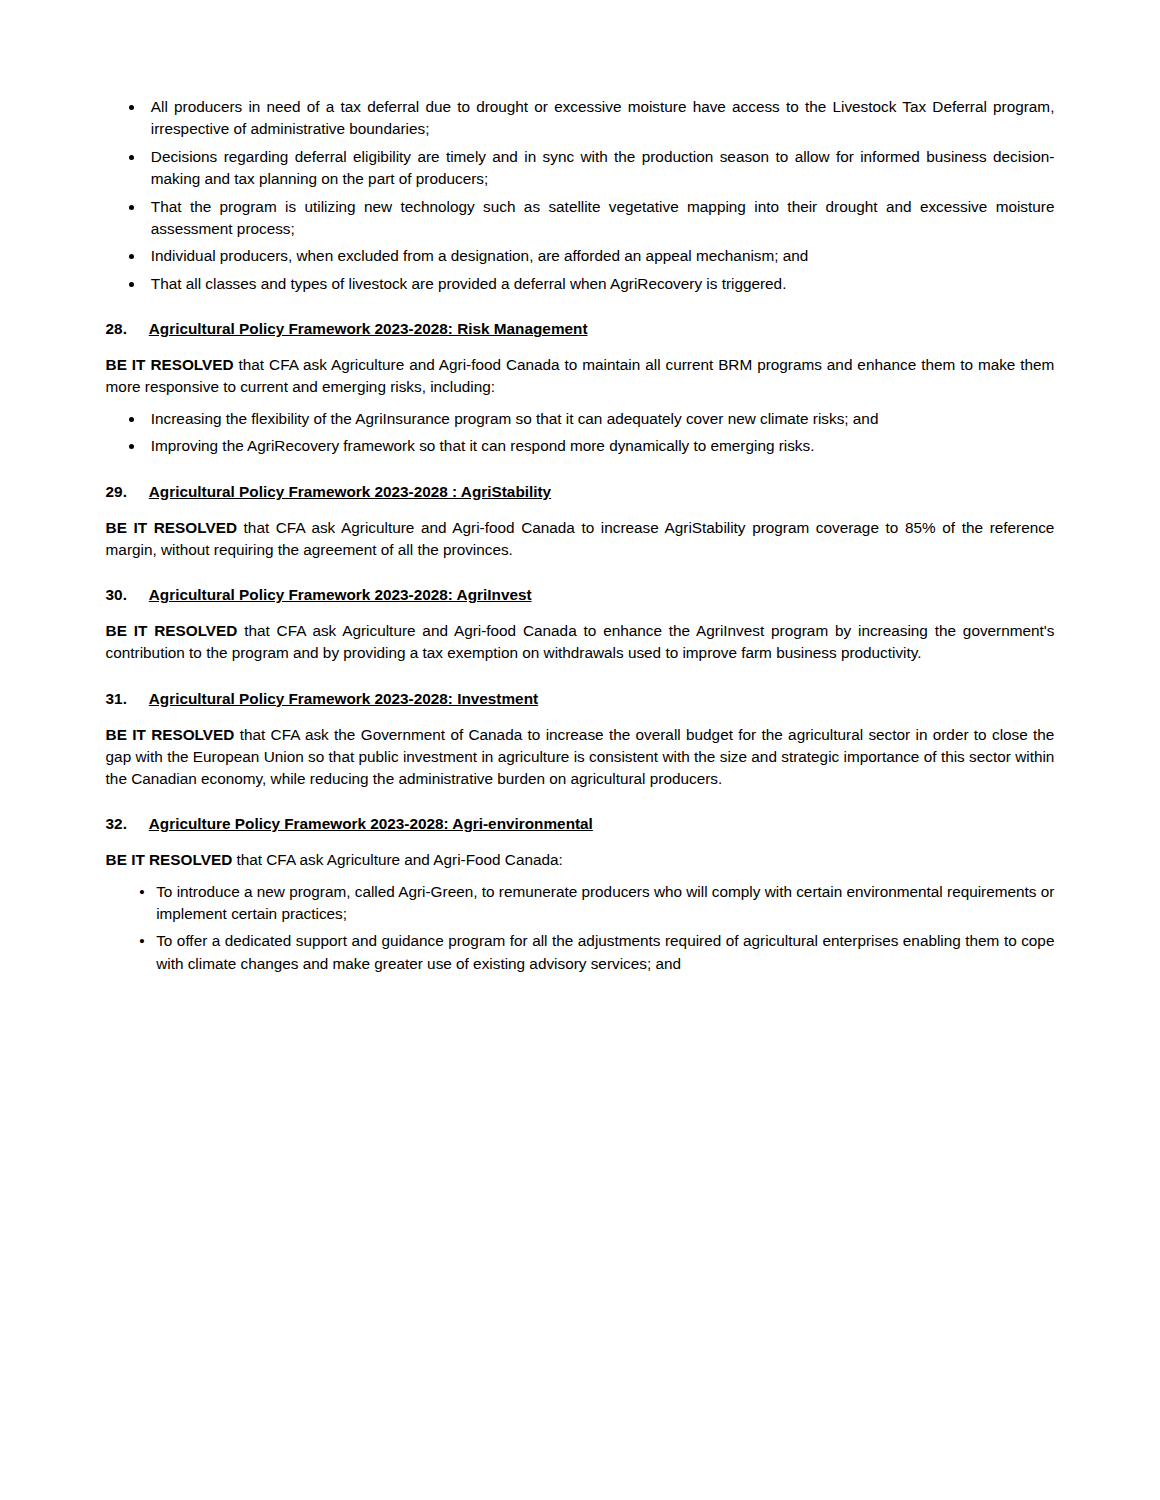All producers in need of a tax deferral due to drought or excessive moisture have access to the Livestock Tax Deferral program, irrespective of administrative boundaries;
Decisions regarding deferral eligibility are timely and in sync with the production season to allow for informed business decision-making and tax planning on the part of producers;
That the program is utilizing new technology such as satellite vegetative mapping into their drought and excessive moisture assessment process;
Individual producers, when excluded from a designation, are afforded an appeal mechanism; and
That all classes and types of livestock are provided a deferral when AgriRecovery is triggered.
28. Agricultural Policy Framework 2023-2028: Risk Management
BE IT RESOLVED that CFA ask Agriculture and Agri-food Canada to maintain all current BRM programs and enhance them to make them more responsive to current and emerging risks, including:
Increasing the flexibility of the AgriInsurance program so that it can adequately cover new climate risks; and
Improving the AgriRecovery framework so that it can respond more dynamically to emerging risks.
29. Agricultural Policy Framework 2023-2028 : AgriStability
BE IT RESOLVED that CFA ask Agriculture and Agri-food Canada to increase AgriStability program coverage to 85% of the reference margin, without requiring the agreement of all the provinces.
30. Agricultural Policy Framework 2023-2028: AgriInvest
BE IT RESOLVED that CFA ask Agriculture and Agri-food Canada to enhance the AgriInvest program by increasing the government's contribution to the program and by providing a tax exemption on withdrawals used to improve farm business productivity.
31. Agricultural Policy Framework 2023-2028: Investment
BE IT RESOLVED that CFA ask the Government of Canada to increase the overall budget for the agricultural sector in order to close the gap with the European Union so that public investment in agriculture is consistent with the size and strategic importance of this sector within the Canadian economy, while reducing the administrative burden on agricultural producers.
32. Agriculture Policy Framework 2023-2028: Agri-environmental
BE IT RESOLVED that CFA ask Agriculture and Agri-Food Canada:
To introduce a new program, called Agri-Green, to remunerate producers who will comply with certain environmental requirements or implement certain practices;
To offer a dedicated support and guidance program for all the adjustments required of agricultural enterprises enabling them to cope with climate changes and make greater use of existing advisory services; and